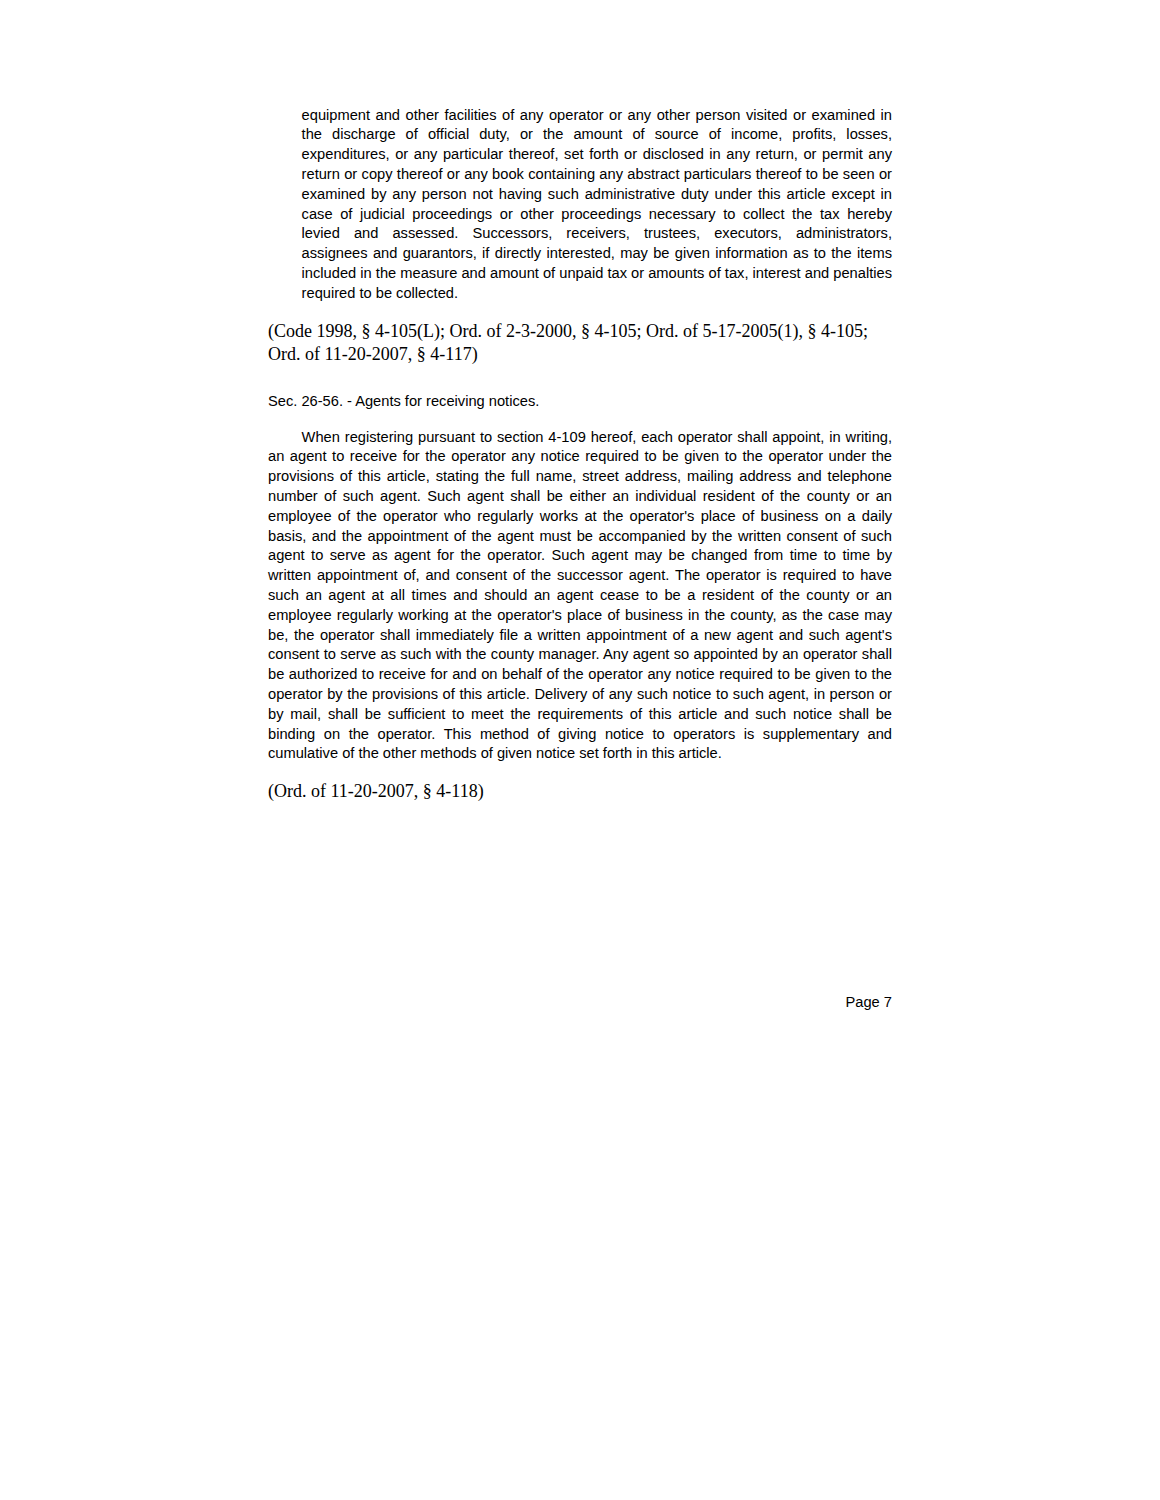equipment and other facilities of any operator or any other person visited or examined in the discharge of official duty, or the amount of source of income, profits, losses, expenditures, or any particular thereof, set forth or disclosed in any return, or permit any return or copy thereof or any book containing any abstract particulars thereof to be seen or examined by any person not having such administrative duty under this article except in case of judicial proceedings or other proceedings necessary to collect the tax hereby levied and assessed. Successors, receivers, trustees, executors, administrators, assignees and guarantors, if directly interested, may be given information as to the items included in the measure and amount of unpaid tax or amounts of tax, interest and penalties required to be collected.
(Code 1998, § 4-105(L); Ord. of 2-3-2000, § 4-105; Ord. of 5-17-2005(1), § 4-105; Ord. of 11-20-2007, § 4-117)
Sec. 26-56. - Agents for receiving notices.
When registering pursuant to section 4-109 hereof, each operator shall appoint, in writing, an agent to receive for the operator any notice required to be given to the operator under the provisions of this article, stating the full name, street address, mailing address and telephone number of such agent. Such agent shall be either an individual resident of the county or an employee of the operator who regularly works at the operator's place of business on a daily basis, and the appointment of the agent must be accompanied by the written consent of such agent to serve as agent for the operator. Such agent may be changed from time to time by written appointment of, and consent of the successor agent. The operator is required to have such an agent at all times and should an agent cease to be a resident of the county or an employee regularly working at the operator's place of business in the county, as the case may be, the operator shall immediately file a written appointment of a new agent and such agent's consent to serve as such with the county manager. Any agent so appointed by an operator shall be authorized to receive for and on behalf of the operator any notice required to be given to the operator by the provisions of this article. Delivery of any such notice to such agent, in person or by mail, shall be sufficient to meet the requirements of this article and such notice shall be binding on the operator. This method of giving notice to operators is supplementary and cumulative of the other methods of given notice set forth in this article.
(Ord. of 11-20-2007, § 4-118)
Page 7